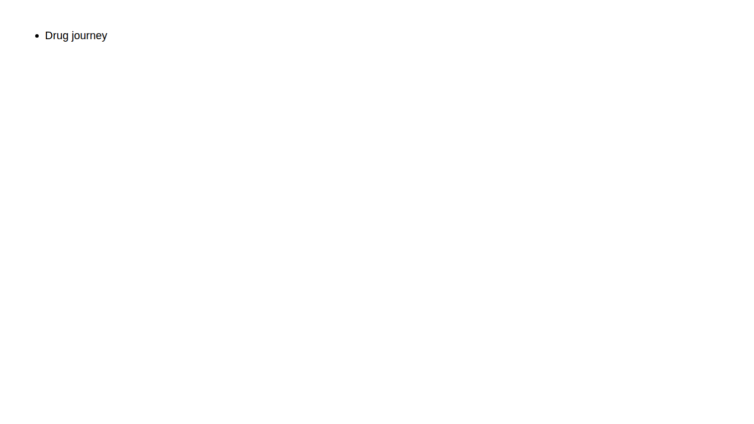Drug journey